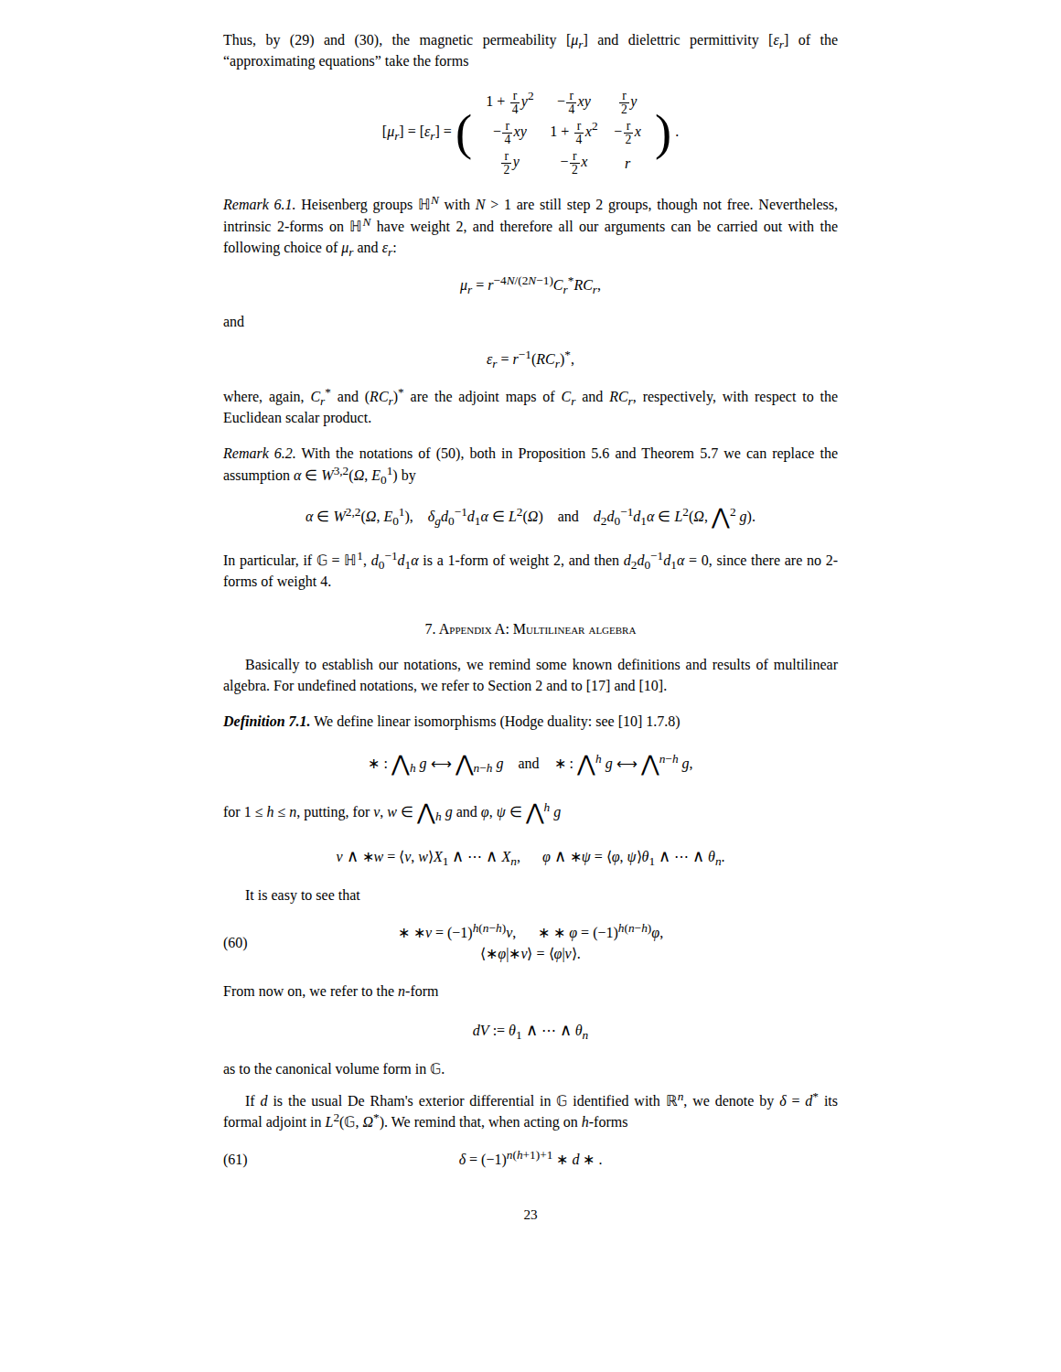Thus, by (29) and (30), the magnetic permeability [μr] and dielettric permittivity [εr] of the “approximating equations” take the forms
[μr] = [εr] = (
| 1 + r 4 y 2 | − r 4 xy | r 2 y |
| − r 4 xy | 1 + r 4 x 2 | − r 2 x |
| r 2 y | − r 2 x | r |
) .
Remark 6.1. Heisenberg groups ℍN with N > 1 are still step 2 groups, though not free. Nevertheless, intrinsic 2-forms on ℍN have weight 2, and therefore all our arguments can be carried out with the following choice of μr and εr:
μr = r−4N/(2N−1)Cr*RCr,
and
εr = r−1(RCr)*,
where, again, Cr* and (RCr)* are the adjoint maps of Cr and RCr, respectively, with respect to the Euclidean scalar product.
Remark 6.2. With the notations of (50), both in Proposition 5.6 and Theorem 5.7 we can replace the assumption α ∈ W3,2(Ω, E01) by
α ∈ W2,2(Ω, E01), δg d0−1d1α ∈ L2(Ω) and d2d0−1d1α ∈ L2(Ω, ⋀2 g).
In particular, if 𝔾 = ℍ1, d0−1d1α is a 1-form of weight 2, and then d2d0−1d1α = 0, since there are no 2-forms of weight 4.
7. Appendix A: Multilinear algebra
Basically to establish our notations, we remind some known definitions and results of multilinear algebra. For undefined notations, we refer to Section 2 and to [17] and [10].
Definition 7.1. We define linear isomorphisms (Hodge duality: see [10] 1.7.8)
∗ : ⋀h g ⟷ ⋀n−h g and ∗ : ⋀h g ⟷ ⋀n−h g,
for 1 ≤ h ≤ n, putting, for v, w ∈ ⋀h g and φ, ψ ∈ ⋀h g
v ∧ ∗w = ⟨v, w⟩X1 ∧ ⋯ ∧ Xn, φ ∧ ∗ψ = ⟨φ, ψ⟩θ1 ∧ ⋯ ∧ θn.
It is easy to see that
(60)
∗ ∗v = (−1)h(n−h)v, ∗ ∗ φ = (−1)h(n−h)φ,
⟨∗φ|∗v⟩ = ⟨φ|v⟩.
From now on, we refer to the n-form
dV := θ1 ∧ ⋯ ∧ θn
as to the canonical volume form in 𝔾.
If d is the usual De Rham's exterior differential in 𝔾 identified with ℝn, we denote by δ = d* its formal adjoint in L2(𝔾, Ω*). We remind that, when acting on h-forms
(61)
δ = (−1)n(h+1)+1 ∗ d ∗ .
23